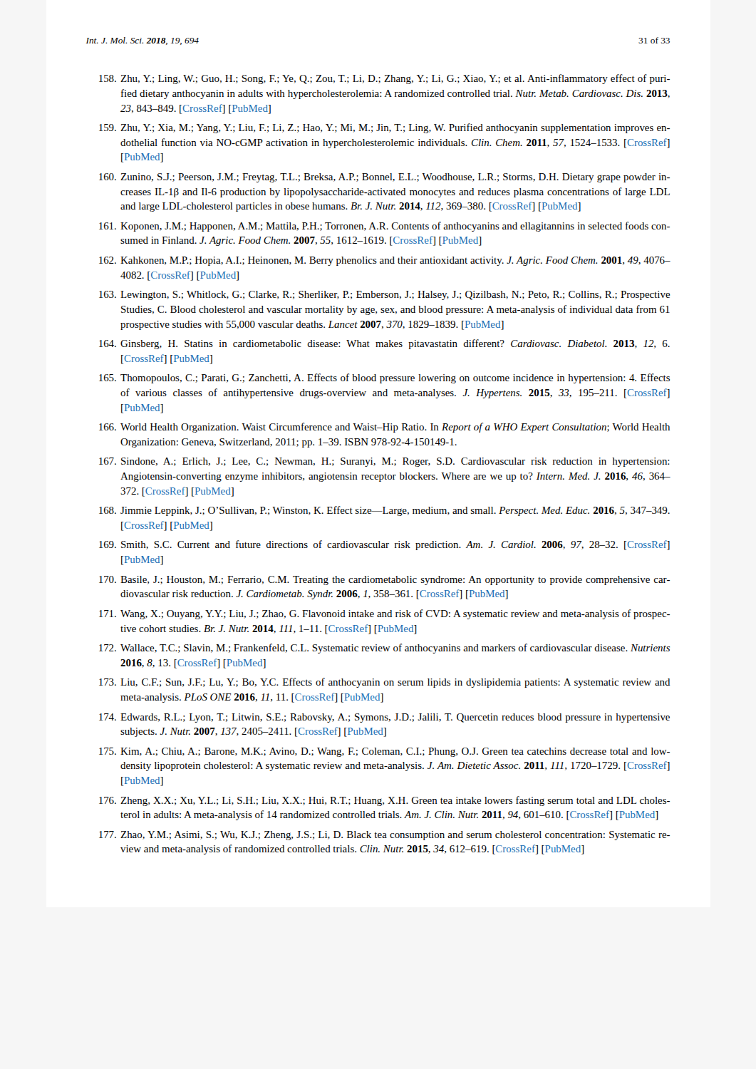Int. J. Mol. Sci. 2018, 19, 694 31 of 33
158. Zhu, Y.; Ling, W.; Guo, H.; Song, F.; Ye, Q.; Zou, T.; Li, D.; Zhang, Y.; Li, G.; Xiao, Y.; et al. Anti-inflammatory effect of purified dietary anthocyanin in adults with hypercholesterolemia: A randomized controlled trial. Nutr. Metab. Cardiovasc. Dis. 2013, 23, 843–849. [CrossRef] [PubMed]
159. Zhu, Y.; Xia, M.; Yang, Y.; Liu, F.; Li, Z.; Hao, Y.; Mi, M.; Jin, T.; Ling, W. Purified anthocyanin supplementation improves endothelial function via NO-cGMP activation in hypercholesterolemic individuals. Clin. Chem. 2011, 57, 1524–1533. [CrossRef] [PubMed]
160. Zunino, S.J.; Peerson, J.M.; Freytag, T.L.; Breksa, A.P.; Bonnel, E.L.; Woodhouse, L.R.; Storms, D.H. Dietary grape powder increases IL-1β and Il-6 production by lipopolysaccharide-activated monocytes and reduces plasma concentrations of large LDL and large LDL-cholesterol particles in obese humans. Br. J. Nutr. 2014, 112, 369–380. [CrossRef] [PubMed]
161. Koponen, J.M.; Happonen, A.M.; Mattila, P.H.; Torronen, A.R. Contents of anthocyanins and ellagitannins in selected foods consumed in Finland. J. Agric. Food Chem. 2007, 55, 1612–1619. [CrossRef] [PubMed]
162. Kahkonen, M.P.; Hopia, A.I.; Heinonen, M. Berry phenolics and their antioxidant activity. J. Agric. Food Chem. 2001, 49, 4076–4082. [CrossRef] [PubMed]
163. Lewington, S.; Whitlock, G.; Clarke, R.; Sherliker, P.; Emberson, J.; Halsey, J.; Qizilbash, N.; Peto, R.; Collins, R.; Prospective Studies, C. Blood cholesterol and vascular mortality by age, sex, and blood pressure: A meta-analysis of individual data from 61 prospective studies with 55,000 vascular deaths. Lancet 2007, 370, 1829–1839. [PubMed]
164. Ginsberg, H. Statins in cardiometabolic disease: What makes pitavastatin different? Cardiovasc. Diabetol. 2013, 12, 6. [CrossRef] [PubMed]
165. Thomopoulos, C.; Parati, G.; Zanchetti, A. Effects of blood pressure lowering on outcome incidence in hypertension: 4. Effects of various classes of antihypertensive drugs-overview and meta-analyses. J. Hypertens. 2015, 33, 195–211. [CrossRef] [PubMed]
166. World Health Organization. Waist Circumference and Waist–Hip Ratio. In Report of a WHO Expert Consultation; World Health Organization: Geneva, Switzerland, 2011; pp. 1–39. ISBN 978-92-4-150149-1.
167. Sindone, A.; Erlich, J.; Lee, C.; Newman, H.; Suranyi, M.; Roger, S.D. Cardiovascular risk reduction in hypertension: Angiotensin-converting enzyme inhibitors, angiotensin receptor blockers. Where are we up to? Intern. Med. J. 2016, 46, 364–372. [CrossRef] [PubMed]
168. Jimmie Leppink, J.; O’Sullivan, P.; Winston, K. Effect size—Large, medium, and small. Perspect. Med. Educ. 2016, 5, 347–349. [CrossRef] [PubMed]
169. Smith, S.C. Current and future directions of cardiovascular risk prediction. Am. J. Cardiol. 2006, 97, 28–32. [CrossRef] [PubMed]
170. Basile, J.; Houston, M.; Ferrario, C.M. Treating the cardiometabolic syndrome: An opportunity to provide comprehensive cardiovascular risk reduction. J. Cardiometab. Syndr. 2006, 1, 358–361. [CrossRef] [PubMed]
171. Wang, X.; Ouyang, Y.Y.; Liu, J.; Zhao, G. Flavonoid intake and risk of CVD: A systematic review and meta-analysis of prospective cohort studies. Br. J. Nutr. 2014, 111, 1–11. [CrossRef] [PubMed]
172. Wallace, T.C.; Slavin, M.; Frankenfeld, C.L. Systematic review of anthocyanins and markers of cardiovascular disease. Nutrients 2016, 8, 13. [CrossRef] [PubMed]
173. Liu, C.F.; Sun, J.F.; Lu, Y.; Bo, Y.C. Effects of anthocyanin on serum lipids in dyslipidemia patients: A systematic review and meta-analysis. PLoS ONE 2016, 11, 11. [CrossRef] [PubMed]
174. Edwards, R.L.; Lyon, T.; Litwin, S.E.; Rabovsky, A.; Symons, J.D.; Jalili, T. Quercetin reduces blood pressure in hypertensive subjects. J. Nutr. 2007, 137, 2405–2411. [CrossRef] [PubMed]
175. Kim, A.; Chiu, A.; Barone, M.K.; Avino, D.; Wang, F.; Coleman, C.I.; Phung, O.J. Green tea catechins decrease total and low-density lipoprotein cholesterol: A systematic review and meta-analysis. J. Am. Dietetic Assoc. 2011, 111, 1720–1729. [CrossRef] [PubMed]
176. Zheng, X.X.; Xu, Y.L.; Li, S.H.; Liu, X.X.; Hui, R.T.; Huang, X.H. Green tea intake lowers fasting serum total and LDL cholesterol in adults: A meta-analysis of 14 randomized controlled trials. Am. J. Clin. Nutr. 2011, 94, 601–610. [CrossRef] [PubMed]
177. Zhao, Y.M.; Asimi, S.; Wu, K.J.; Zheng, J.S.; Li, D. Black tea consumption and serum cholesterol concentration: Systematic review and meta-analysis of randomized controlled trials. Clin. Nutr. 2015, 34, 612–619. [CrossRef] [PubMed]